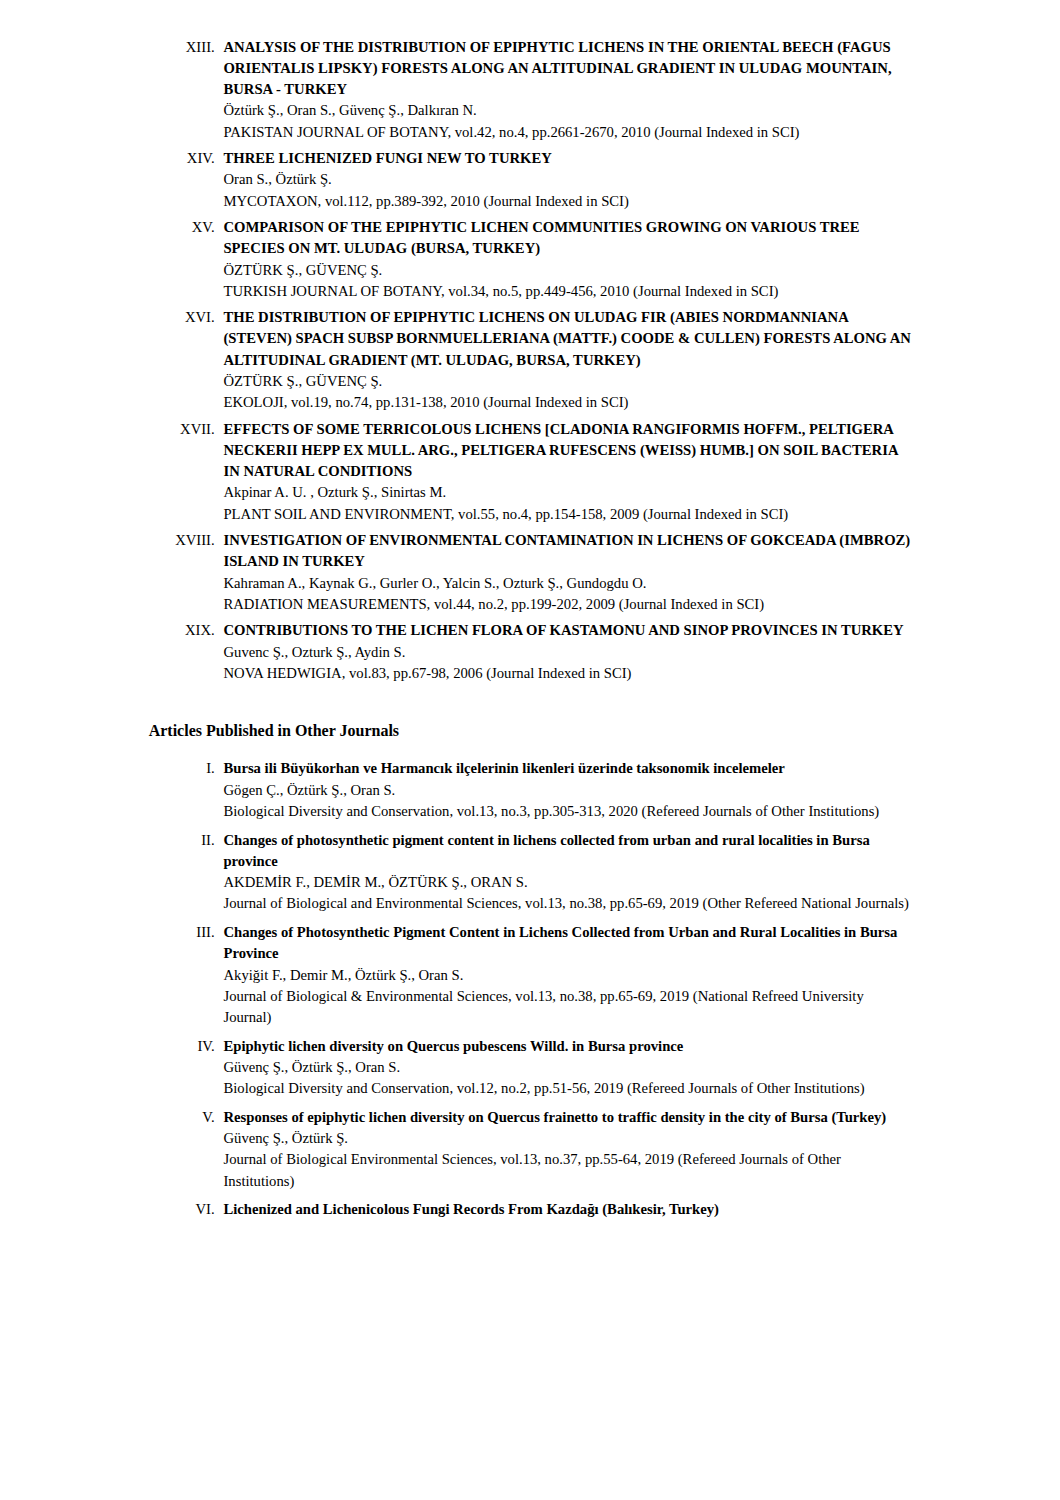XIII.
ANALYSIS OF THE DISTRIBUTION OF EPIPHYTIC LICHENS IN THE ORIENTAL BEECH (FAGUS ORIENTALIS LIPSKY) FORESTS ALONG AN ALTITUDINAL GRADIENT IN ULUDAG MOUNTAIN, BURSA - TURKEY
Öztürk Ş., Oran S., Güvenç Ş., Dalkıran N.
PAKISTAN JOURNAL OF BOTANY, vol.42, no.4, pp.2661-2670, 2010 (Journal Indexed in SCI)
XIV.
Three lichenized fungi new to Turkey
Oran S., Öztürk Ş.
MYCOTAXON, vol.112, pp.389-392, 2010 (Journal Indexed in SCI)
XV.
Comparison of the epiphytic lichen communities growing on various tree species on Mt. Uludag (Bursa, Turkey)
ÖZTÜRK Ş., GÜVENÇ Ş.
TURKISH JOURNAL OF BOTANY, vol.34, no.5, pp.449-456, 2010 (Journal Indexed in SCI)
XVI.
The distribution of epiphytic lichens on Uludag fir (Abies nordmanniana (Steven) Spach subsp bornmuelleriana (Mattf.) Coode & Cullen) forests along an altitudinal gradient (Mt. Uludag, Bursa, Turkey)
ÖZTÜRK Ş., GÜVENÇ Ş.
EKOLOJI, vol.19, no.74, pp.131-138, 2010 (Journal Indexed in SCI)
XVII.
Effects of some terricolous lichens [Cladonia rangiformis Hoffm., Peltigera neckerii Hepp ex Mull. Arg., Peltigera rufescens (Weiss) Humb.] on soil bacteria in natural conditions
Akpinar A. U. , Ozturk Ş., Sinirtas M.
PLANT SOIL AND ENVIRONMENT, vol.55, no.4, pp.154-158, 2009 (Journal Indexed in SCI)
XVIII.
Investigation of environmental contamination in lichens of Gokceada (Imbroz) Island in Turkey
Kahraman A., Kaynak G., Gurler O., Yalcin S., Ozturk Ş., Gundogdu O.
RADIATION MEASUREMENTS, vol.44, no.2, pp.199-202, 2009 (Journal Indexed in SCI)
XIX.
Contributions to the lichen flora of Kastamonu and Sinop Provinces in Turkey
Guvenc Ş., Ozturk Ş., Aydin S.
NOVA HEDWIGIA, vol.83, pp.67-98, 2006 (Journal Indexed in SCI)
Articles Published in Other Journals
I.
Bursa ili Büyükorhan ve Harmancık ilçelerinin likenleri üzerinde taksonomik incelemeler
Gögen Ç., Öztürk Ş., Oran S.
Biological Diversity and Conservation, vol.13, no.3, pp.305-313, 2020 (Refereed Journals of Other Institutions)
II.
Changes of photosynthetic pigment content in lichens collected from urban and rural localities in Bursa province
AKDEMİR F., DEMİR M., ÖZTÜRK Ş., ORAN S.
Journal of Biological and Environmental Sciences, vol.13, no.38, pp.65-69, 2019 (Other Refereed National Journals)
III.
Changes of Photosynthetic Pigment Content in Lichens Collected from Urban and Rural Localities in Bursa Province
Akyiğit F., Demir M., Öztürk Ş., Oran S.
Journal of Biological & Environmental Sciences, vol.13, no.38, pp.65-69, 2019 (National Refreed University Journal)
IV.
Epiphytic lichen diversity on Quercus pubescens Willd. in Bursa province
Güvenç Ş., Öztürk Ş., Oran S.
Biological Diversity and Conservation, vol.12, no.2, pp.51-56, 2019 (Refereed Journals of Other Institutions)
V.
Responses of epiphytic lichen diversity on Quercus frainetto to traffic density in the city of Bursa (Turkey)
Güvenç Ş., Öztürk Ş.
Journal of Biological Environmental Sciences, vol.13, no.37, pp.55-64, 2019 (Refereed Journals of Other Institutions)
VI.
Lichenized and Lichenicolous Fungi Records From Kazdağı (Balıkesir, Turkey)